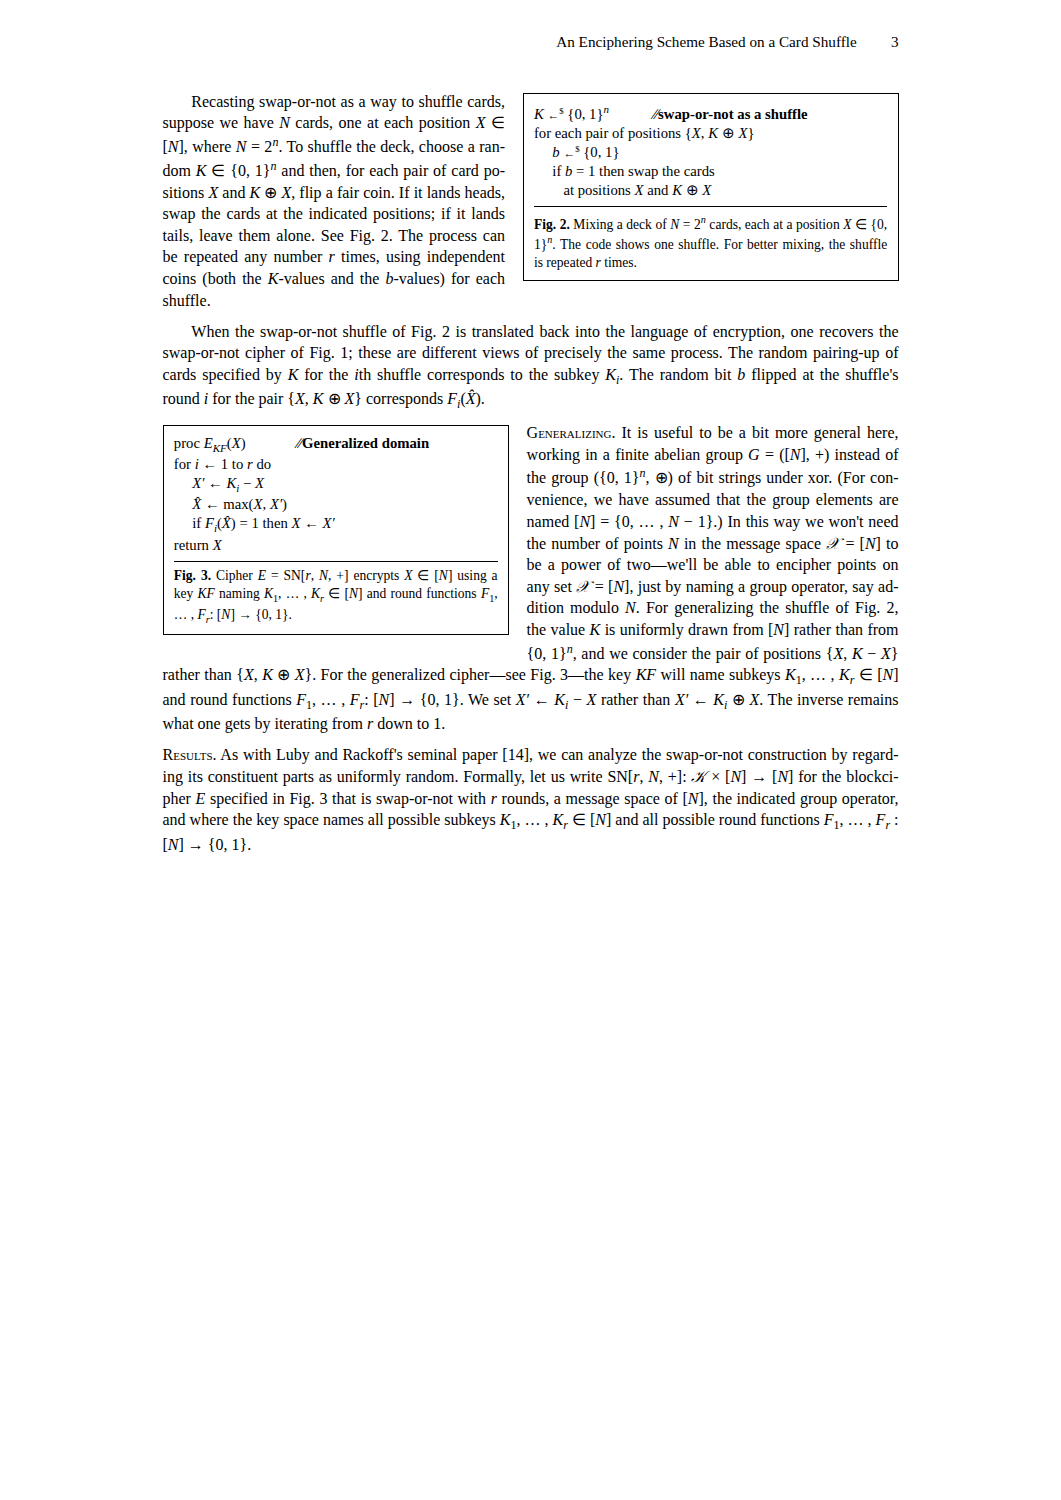An Enciphering Scheme Based on a Card Shuffle 3
K ←$ {0, 1}n ∕∕swap-or-not as a shuffle for each pair of positions {X, K ⊕ X} b ←$ {0, 1} if b = 1 then swap the cards at positions X and K ⊕ X
Fig. 2. Mixing a deck of N = 2n cards, each at a position X ∈ {0, 1}n. The code shows one shuffle. For better mixing, the shuffle is repeated r times.
Recasting swap-or-not as a way to shuffle cards, suppose we have N cards, one at each position X ∈ [N], where N = 2n. To shuffle the deck, choose a random K ∈ {0, 1}n and then, for each pair of card positions X and K ⊕ X, flip a fair coin. If it lands heads, swap the cards at the indicated positions; if it lands tails, leave them alone. See Fig. 2. The process can be repeated any number r times, using independent coins (both the K-values and the b-values) for each shuffle.
When the swap-or-not shuffle of Fig. 2 is translated back into the language of encryption, one recovers the swap-or-not cipher of Fig. 1; these are different views of precisely the same process. The random pairing-up of cards specified by K for the ith shuffle corresponds to the subkey Ki. The random bit b flipped at the shuffle's round i for the pair {X, K ⊕ X} corresponds Fi(X̂).
proc EKF(X) ∕∕Generalized domain for i ← 1 to r do X′ ← Ki − X X̂ ← max(X, X′) if Fi(X̂) = 1 then X ← X′ return X
Fig. 3. Cipher E = SN[r, N, +] encrypts X ∈ [N] using a key KF naming K1, … , Kr ∈ [N] and round functions F1, … , Fr: [N] → {0, 1}.
Generalizing. It is useful to be a bit more general here, working in a finite abelian group G = ([N], +) instead of the group ({0, 1}n, ⊕) of bit strings under xor. (For convenience, we have assumed that the group elements are named [N] = {0, … , N − 1}.) In this way we won't need the number of points N in the message space 𝒳 = [N] to be a power of two—we'll be able to encipher points on any set 𝒳 = [N], just by naming a group operator, say addition modulo N. For generalizing the shuffle of Fig. 2, the value K is uniformly drawn from [N] rather than from {0, 1}n, and we consider the pair of positions {X, K − X} rather than {X, K ⊕ X}. For the generalized cipher—see Fig. 3—the key KF will name subkeys K1, … , Kr ∈ [N] and round functions F1, … , Fr: [N] → {0, 1}. We set X′ ← Ki − X rather than X′ ← Ki ⊕ X. The inverse remains what one gets by iterating from r down to 1.
Results. As with Luby and Rackoff's seminal paper [14], we can analyze the swap-or-not construction by regarding its constituent parts as uniformly random. Formally, let us write SN[r, N, +]: 𝒦 × [N] → [N] for the blockcipher E specified in Fig. 3 that is swap-or-not with r rounds, a message space of [N], the indicated group operator, and where the key space names all possible subkeys K1, … , Kr ∈ [N] and all possible round functions F1, … , Fr : [N] → {0, 1}.